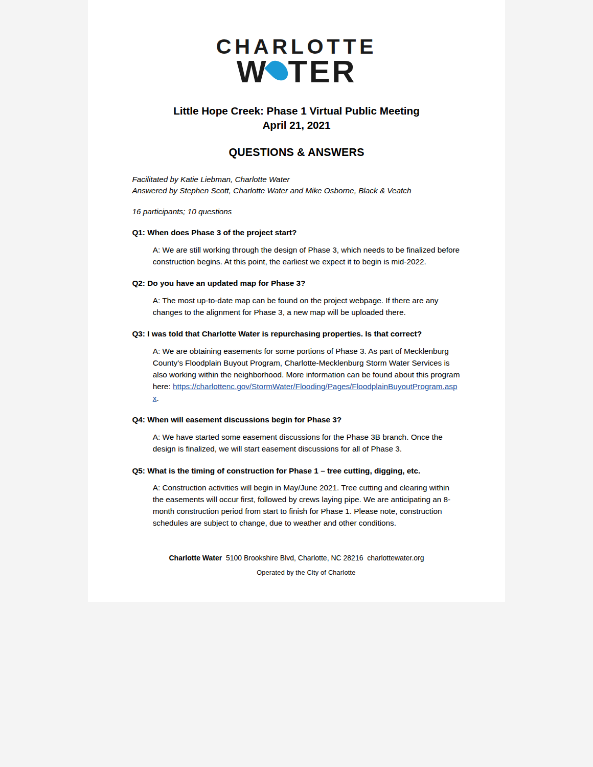CHARLOTTE
W TER
Little Hope Creek: Phase 1 Virtual Public Meeting
April 21, 2021
QUESTIONS & ANSWERS
Facilitated by Katie Liebman, Charlotte Water
Answered by Stephen Scott, Charlotte Water and Mike Osborne, Black & Veatch
16 participants; 10 questions
Q1: When does Phase 3 of the project start?
A: We are still working through the design of Phase 3, which needs to be finalized before construction begins. At this point, the earliest we expect it to begin is mid-2022.
Q2: Do you have an updated map for Phase 3?
A: The most up-to-date map can be found on the project webpage. If there are any changes to the alignment for Phase 3, a new map will be uploaded there.
Q3: I was told that Charlotte Water is repurchasing properties. Is that correct?
A: We are obtaining easements for some portions of Phase 3. As part of Mecklenburg County's Floodplain Buyout Program, Charlotte-Mecklenburg Storm Water Services is also working within the neighborhood. More information can be found about this program here: https://charlottenc.gov/StormWater/Flooding/Pages/FloodplainBuyoutProgram.aspx.
Q4: When will easement discussions begin for Phase 3?
A: We have started some easement discussions for the Phase 3B branch. Once the design is finalized, we will start easement discussions for all of Phase 3.
Q5: What is the timing of construction for Phase 1 – tree cutting, digging, etc.
A: Construction activities will begin in May/June 2021. Tree cutting and clearing within the easements will occur first, followed by crews laying pipe. We are anticipating an 8-month construction period from start to finish for Phase 1. Please note, construction schedules are subject to change, due to weather and other conditions.
Charlotte Water 5100 Brookshire Blvd, Charlotte, NC 28216 charlottewater.org
Operated by the City of Charlotte